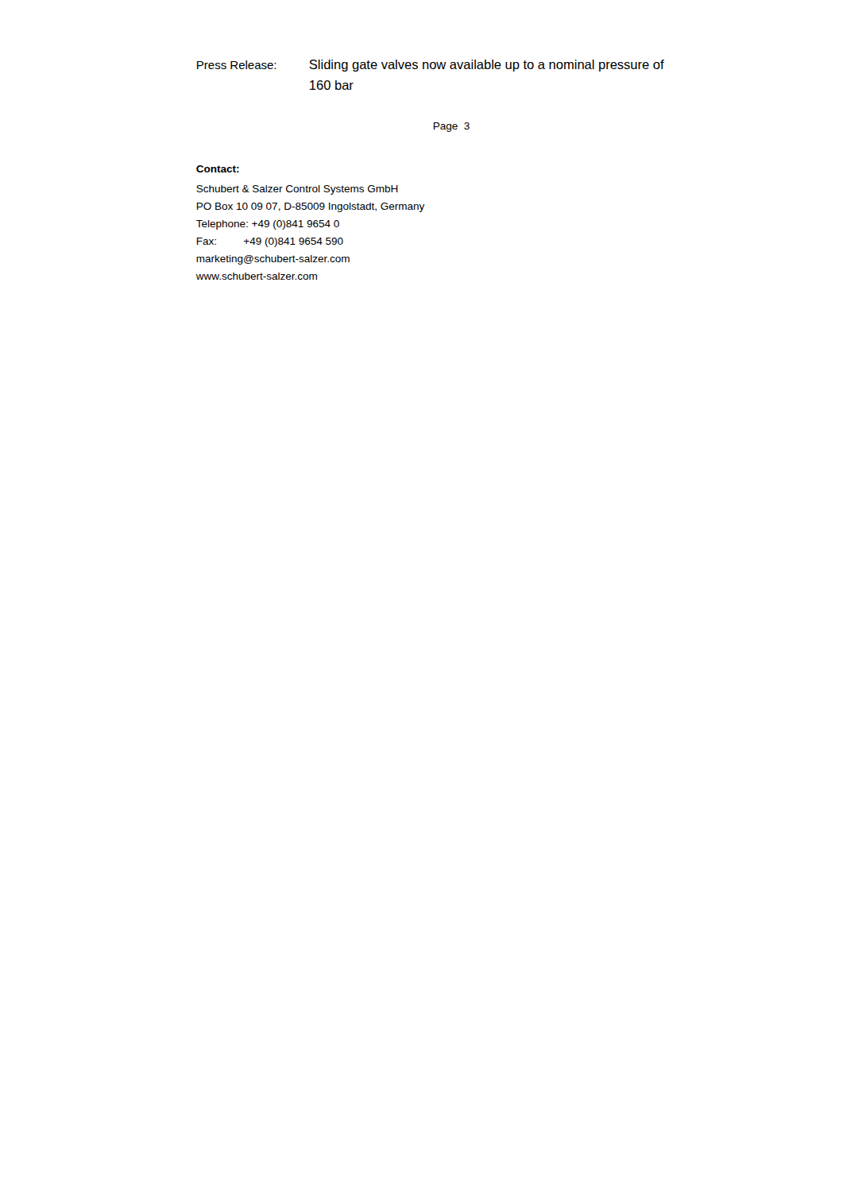Press Release: Sliding gate valves now available up to a nominal pressure of 160 bar
Page 3
Contact:
Schubert & Salzer Control Systems GmbH
PO Box 10 09 07, D-85009 Ingolstadt, Germany
Telephone: +49 (0)841 9654 0
Fax:+49 (0)841 9654 590
marketing@schubert-salzer.com
www.schubert-salzer.com